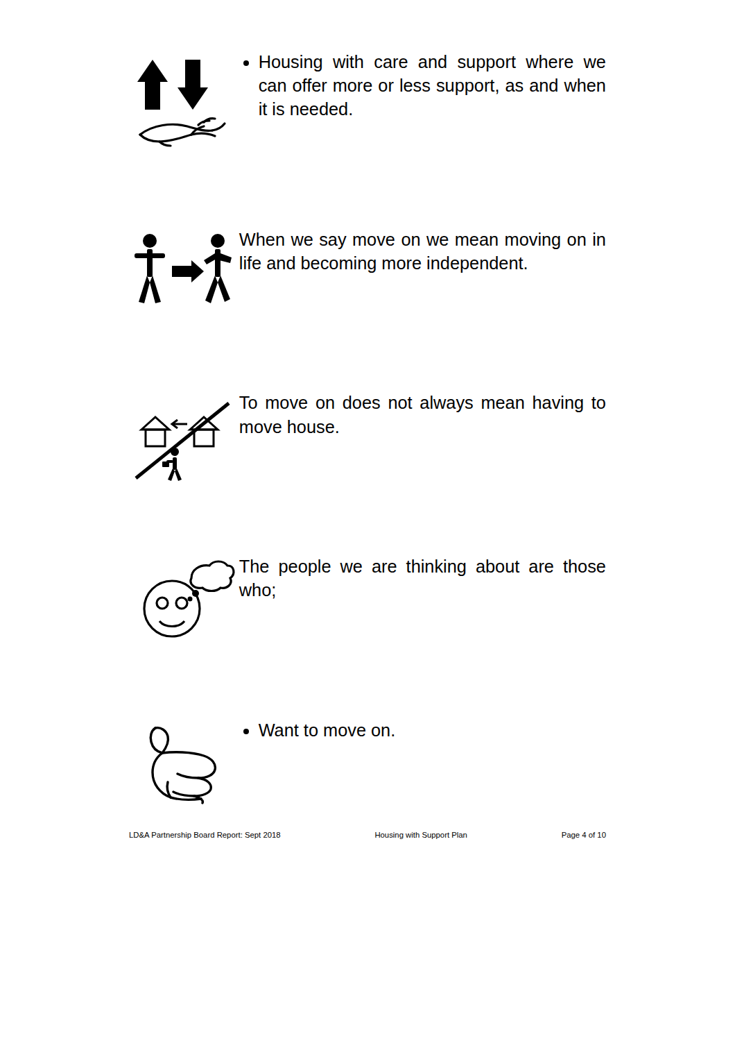Housing with care and support where we can offer more or less support, as and when it is needed.
When we say move on we mean moving on in life and becoming more independent.
To move on does not always mean having to move house.
The people we are thinking about are those who;
Want to move on.
LD&A Partnership Board Report: Sept 2018
Housing with Support Plan
Page 4 of 10